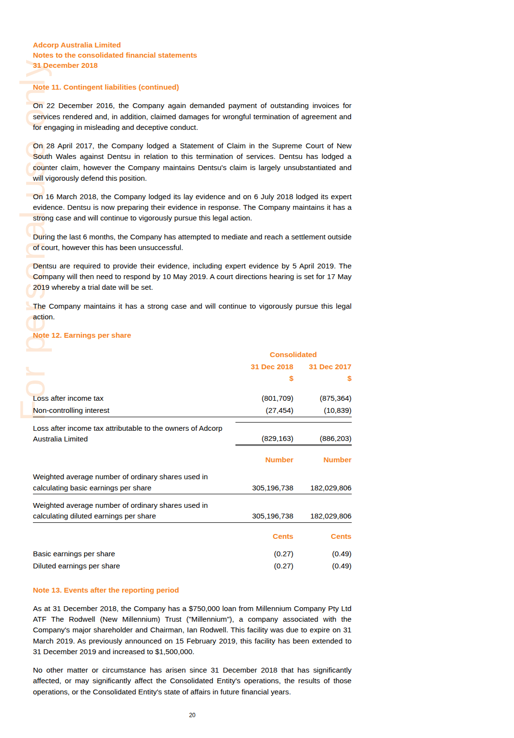For personal use only
Adcorp Australia Limited
Notes to the consolidated financial statements
31 December 2018
Note 11. Contingent liabilities (continued)
On 22 December 2016, the Company again demanded payment of outstanding invoices for services rendered and, in addition, claimed damages for wrongful termination of agreement and for engaging in misleading and deceptive conduct.
On 28 April 2017, the Company lodged a Statement of Claim in the Supreme Court of New South Wales against Dentsu in relation to this termination of services. Dentsu has lodged a counter claim, however the Company maintains Dentsu's claim is largely unsubstantiated and will vigorously defend this position.
On 16 March 2018, the Company lodged its lay evidence and on 6 July 2018 lodged its expert evidence. Dentsu is now preparing their evidence in response. The Company maintains it has a strong case and will continue to vigorously pursue this legal action.
During the last 6 months, the Company has attempted to mediate and reach a settlement outside of court, however this has been unsuccessful.
Dentsu are required to provide their evidence, including expert evidence by 5 April 2019. The Company will then need to respond by 10 May 2019. A court directions hearing is set for 17 May 2019 whereby a trial date will be set.
The Company maintains it has a strong case and will continue to vigorously pursue this legal action.
Note 12. Earnings per share
| | Consolidated |
| | 31 Dec 2018 | 31 Dec 2017 |
| | $ | $ |
| Loss after income tax | (801,709) | (875,364) |
| Non-controlling interest | (27,454) | (10,839) |
| Loss after income tax attributable to the owners of Adcorp Australia Limited | (829,163) | (886,203) |
| | Number | Number |
| Weighted average number of ordinary shares used in calculating basic earnings per share | 305,196,738 | 182,029,806 |
| Weighted average number of ordinary shares used in calculating diluted earnings per share | 305,196,738 | 182,029,806 |
| | Cents | Cents |
| Basic earnings per share | (0.27) | (0.49) |
| Diluted earnings per share | (0.27) | (0.49) |
Note 13. Events after the reporting period
As at 31 December 2018, the Company has a $750,000 loan from Millennium Company Pty Ltd ATF The Rodwell (New Millennium) Trust ("Millennium"), a company associated with the Company's major shareholder and Chairman, Ian Rodwell. This facility was due to expire on 31 March 2019. As previously announced on 15 February 2019, this facility has been extended to 31 December 2019 and increased to $1,500,000.
No other matter or circumstance has arisen since 31 December 2018 that has significantly affected, or may significantly affect the Consolidated Entity's operations, the results of those operations, or the Consolidated Entity's state of affairs in future financial years.
20